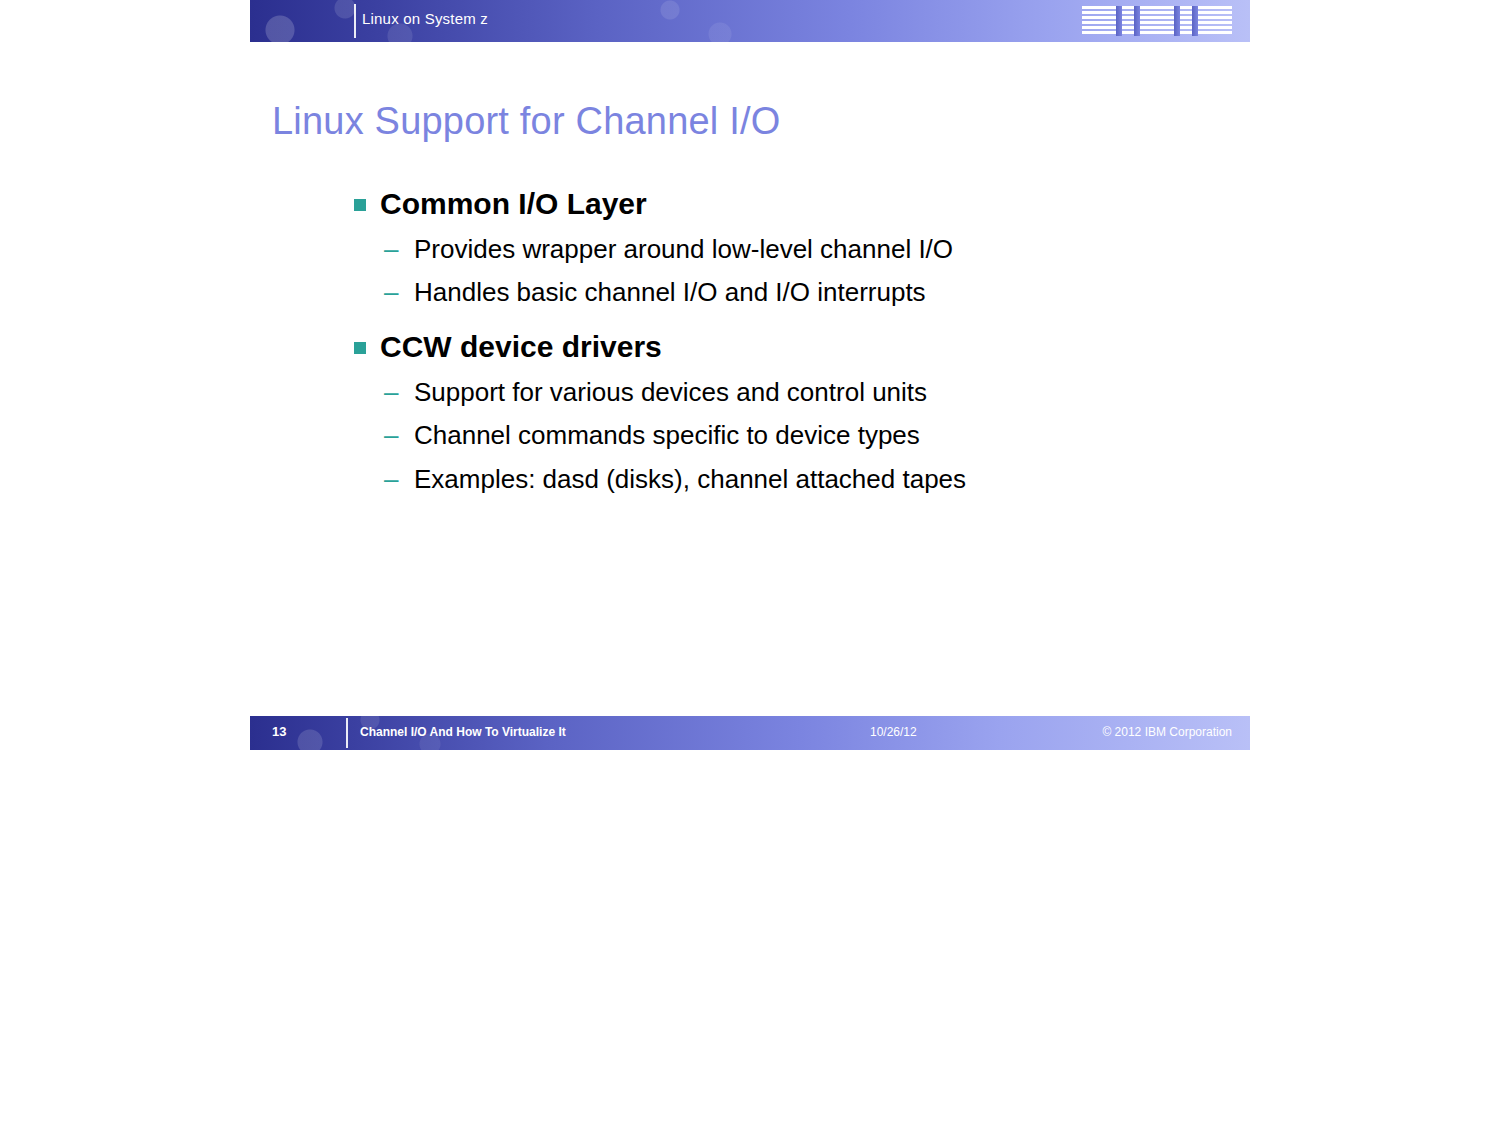Linux on System z
Linux Support for Channel I/O
Common I/O Layer
Provides wrapper around low-level channel I/O
Handles basic channel I/O and I/O interrupts
CCW device drivers
Support for various devices and control units
Channel commands specific to device types
Examples: dasd (disks), channel attached tapes
13
Channel I/O And How To Virtualize It
10/26/12
© 2012 IBM Corporation